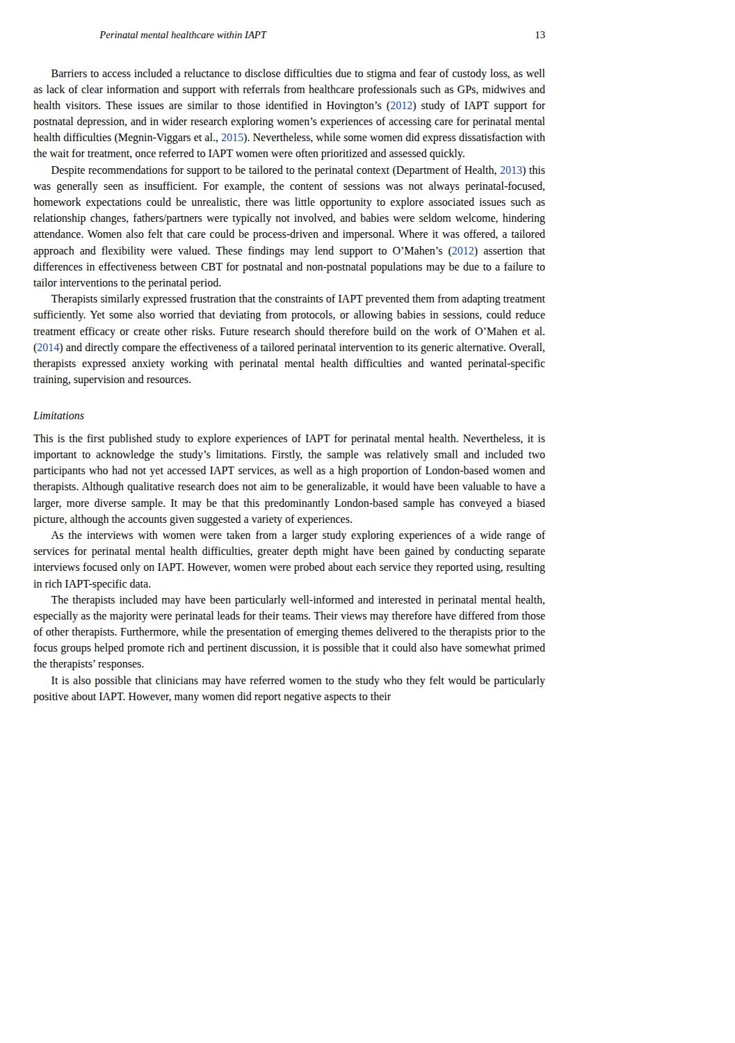Perinatal mental healthcare within IAPT 13
Barriers to access included a reluctance to disclose difficulties due to stigma and fear of custody loss, as well as lack of clear information and support with referrals from healthcare professionals such as GPs, midwives and health visitors. These issues are similar to those identified in Hovington’s (2012) study of IAPT support for postnatal depression, and in wider research exploring women’s experiences of accessing care for perinatal mental health difficulties (Megnin-Viggars et al., 2015). Nevertheless, while some women did express dissatisfaction with the wait for treatment, once referred to IAPT women were often prioritized and assessed quickly.
Despite recommendations for support to be tailored to the perinatal context (Department of Health, 2013) this was generally seen as insufficient. For example, the content of sessions was not always perinatal-focused, homework expectations could be unrealistic, there was little opportunity to explore associated issues such as relationship changes, fathers/partners were typically not involved, and babies were seldom welcome, hindering attendance. Women also felt that care could be process-driven and impersonal. Where it was offered, a tailored approach and flexibility were valued. These findings may lend support to O’Mahen’s (2012) assertion that differences in effectiveness between CBT for postnatal and non-postnatal populations may be due to a failure to tailor interventions to the perinatal period.
Therapists similarly expressed frustration that the constraints of IAPT prevented them from adapting treatment sufficiently. Yet some also worried that deviating from protocols, or allowing babies in sessions, could reduce treatment efficacy or create other risks. Future research should therefore build on the work of O’Mahen et al. (2014) and directly compare the effectiveness of a tailored perinatal intervention to its generic alternative. Overall, therapists expressed anxiety working with perinatal mental health difficulties and wanted perinatal-specific training, supervision and resources.
Limitations
This is the first published study to explore experiences of IAPT for perinatal mental health. Nevertheless, it is important to acknowledge the study’s limitations. Firstly, the sample was relatively small and included two participants who had not yet accessed IAPT services, as well as a high proportion of London-based women and therapists. Although qualitative research does not aim to be generalizable, it would have been valuable to have a larger, more diverse sample. It may be that this predominantly London-based sample has conveyed a biased picture, although the accounts given suggested a variety of experiences.
As the interviews with women were taken from a larger study exploring experiences of a wide range of services for perinatal mental health difficulties, greater depth might have been gained by conducting separate interviews focused only on IAPT. However, women were probed about each service they reported using, resulting in rich IAPT-specific data.
The therapists included may have been particularly well-informed and interested in perinatal mental health, especially as the majority were perinatal leads for their teams. Their views may therefore have differed from those of other therapists. Furthermore, while the presentation of emerging themes delivered to the therapists prior to the focus groups helped promote rich and pertinent discussion, it is possible that it could also have somewhat primed the therapists’ responses.
It is also possible that clinicians may have referred women to the study who they felt would be particularly positive about IAPT. However, many women did report negative aspects to their